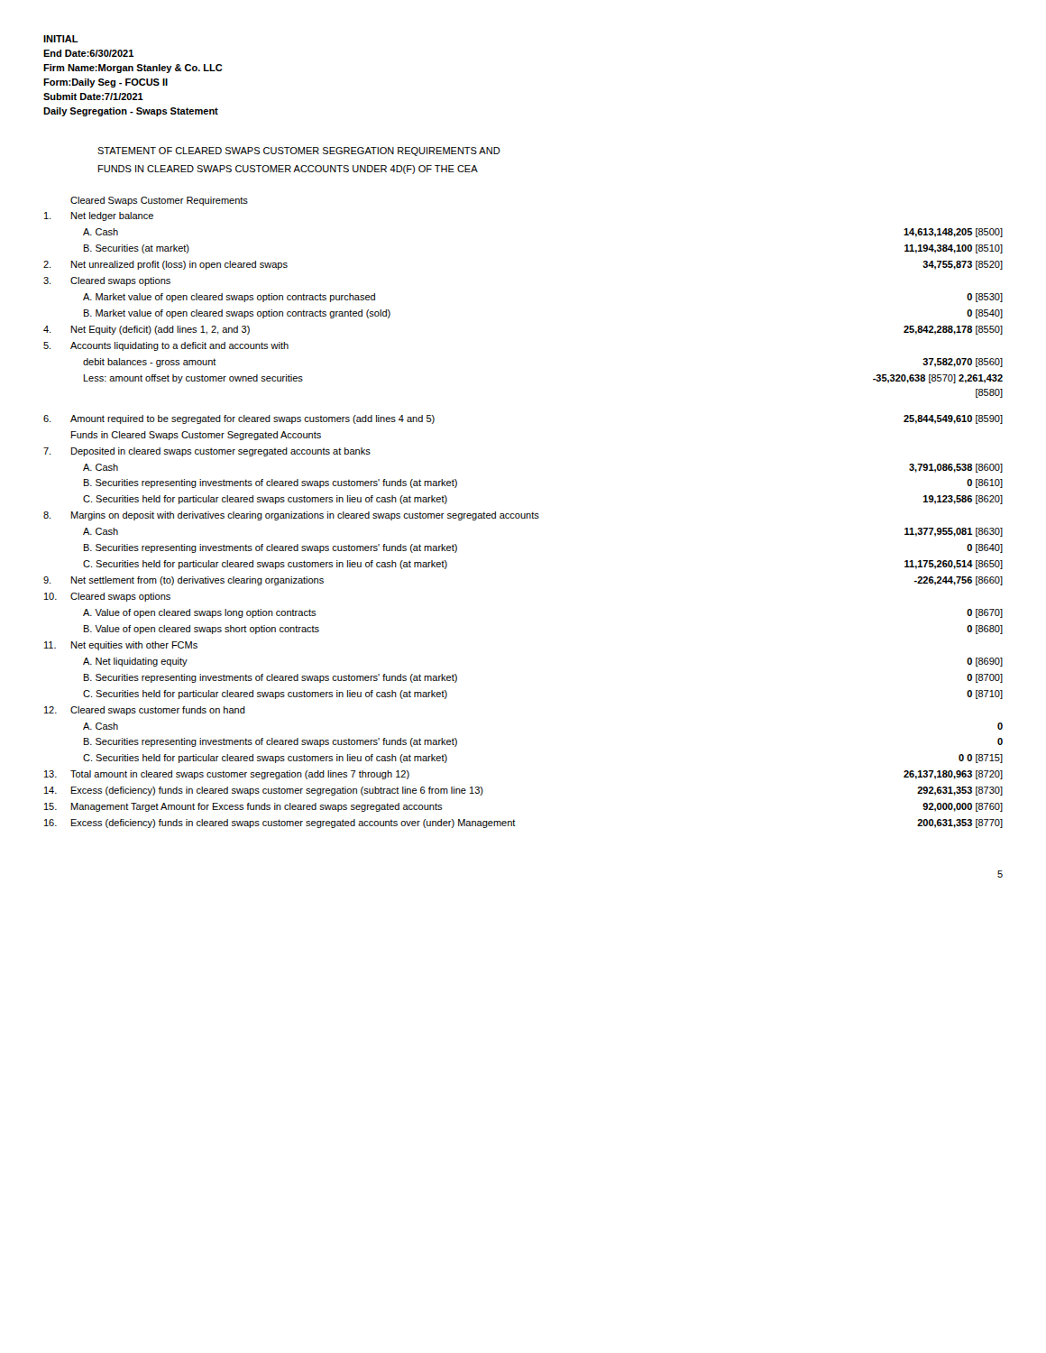INITIAL
End Date:6/30/2021
Firm Name:Morgan Stanley & Co. LLC
Form:Daily Seg - FOCUS II
Submit Date:7/1/2021
Daily Segregation - Swaps Statement
STATEMENT OF CLEARED SWAPS CUSTOMER SEGREGATION REQUIREMENTS AND
FUNDS IN CLEARED SWAPS CUSTOMER ACCOUNTS UNDER 4D(F) OF THE CEA
| | Cleared Swaps Customer Requirements | |
| 1. | Net ledger balance | |
| | A. Cash | 14,613,148,205 [8500] |
| | B. Securities (at market) | 11,194,384,100 [8510] |
| 2. | Net unrealized profit (loss) in open cleared swaps | 34,755,873 [8520] |
| 3. | Cleared swaps options | |
| | A. Market value of open cleared swaps option contracts purchased | 0 [8530] |
| | B. Market value of open cleared swaps option contracts granted (sold) | 0 [8540] |
| 4. | Net Equity (deficit) (add lines 1, 2, and 3) | 25,842,288,178 [8550] |
| 5. | Accounts liquidating to a deficit and accounts with | |
| | debit balances - gross amount | 37,582,070 [8560] |
| | Less: amount offset by customer owned securities | -35,320,638 [8570] 2,261,432 [8580] |
| 6. | Amount required to be segregated for cleared swaps customers (add lines 4 and 5) | 25,844,549,610 [8590] |
| | Funds in Cleared Swaps Customer Segregated Accounts | |
| 7. | Deposited in cleared swaps customer segregated accounts at banks | |
| | A. Cash | 3,791,086,538 [8600] |
| | B. Securities representing investments of cleared swaps customers' funds (at market) | 0 [8610] |
| | C. Securities held for particular cleared swaps customers in lieu of cash (at market) | 19,123,586 [8620] |
| 8. | Margins on deposit with derivatives clearing organizations in cleared swaps customer segregated accounts | |
| | A. Cash | 11,377,955,081 [8630] |
| | B. Securities representing investments of cleared swaps customers' funds (at market) | 0 [8640] |
| | C. Securities held for particular cleared swaps customers in lieu of cash (at market) | 11,175,260,514 [8650] |
| 9. | Net settlement from (to) derivatives clearing organizations | -226,244,756 [8660] |
| 10. | Cleared swaps options | |
| | A. Value of open cleared swaps long option contracts | 0 [8670] |
| | B. Value of open cleared swaps short option contracts | 0 [8680] |
| 11. | Net equities with other FCMs | |
| | A. Net liquidating equity | 0 [8690] |
| | B. Securities representing investments of cleared swaps customers' funds (at market) | 0 [8700] |
| | C. Securities held for particular cleared swaps customers in lieu of cash (at market) | 0 [8710] |
| 12. | Cleared swaps customer funds on hand | |
| | A. Cash | 0 |
| | B. Securities representing investments of cleared swaps customers' funds (at market) | 0 |
| | C. Securities held for particular cleared swaps customers in lieu of cash (at market) | 0 0 [8715] |
| 13. | Total amount in cleared swaps customer segregation (add lines 7 through 12) | 26,137,180,963 [8720] |
| 14. | Excess (deficiency) funds in cleared swaps customer segregation (subtract line 6 from line 13) | 292,631,353 [8730] |
| 15. | Management Target Amount for Excess funds in cleared swaps segregated accounts | 92,000,000 [8760] |
| 16. | Excess (deficiency) funds in cleared swaps customer segregated accounts over (under) Management | 200,631,353 [8770] |
5